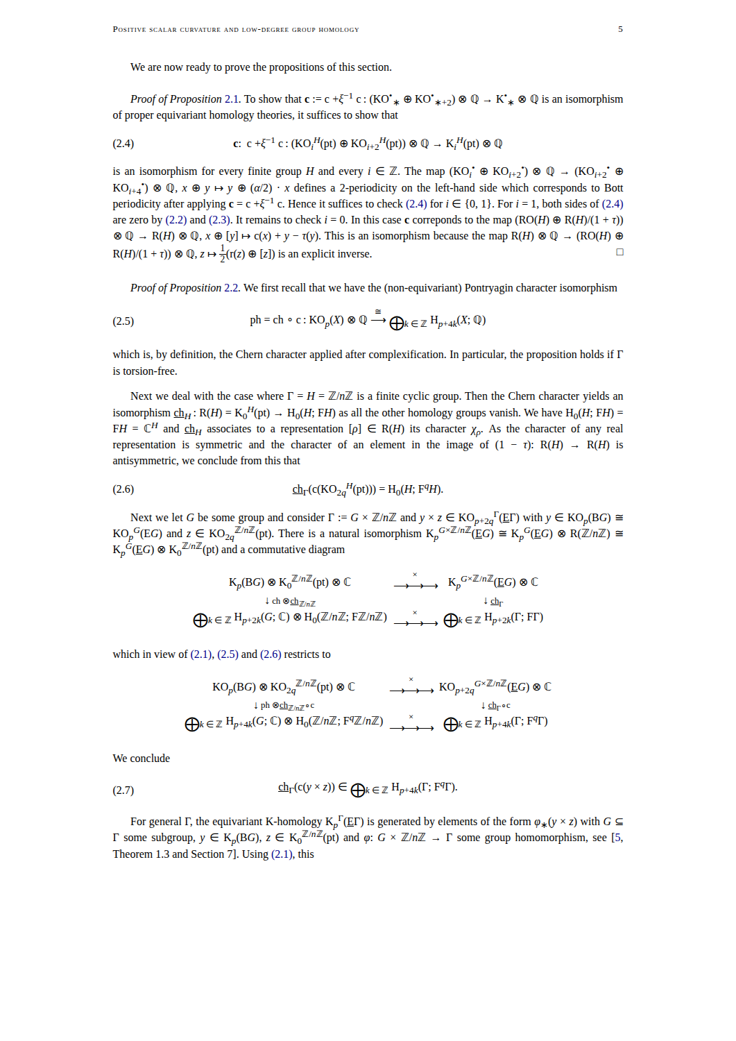Positive scalar curvature and low-degree group homology 5
We are now ready to prove the propositions of this section.
Proof of Proposition 2.1. To show that c := c +ξ−1 c : (KO•∗ ⊕ KO•∗+2) ⊗ ℚ → K•∗ ⊗ ℚ is an isomorphism of proper equivariant homology theories, it suffices to show that
(2.4) c: c +ξ−1 c : (KOiH(pt) ⊕ KOi+2H(pt)) ⊗ ℚ → KiH(pt) ⊗ ℚ
is an isomorphism for every finite group H and every i ∈ ℤ. The map (KOi• ⊕ KOi+2•) ⊗ ℚ → (KOi+2• ⊕ KOi+4•) ⊗ ℚ, x ⊕ y ↦ y ⊕ (α/2) · x defines a 2-periodicity on the left-hand side which corresponds to Bott periodicity after applying c = c +ξ−1 c. Hence it suffices to check (2.4) for i ∈ {0, 1}. For i = 1, both sides of (2.4) are zero by (2.2) and (2.3). It remains to check i = 0. In this case c correponds to the map (RO(H) ⊕ R(H)/(1 + τ)) ⊗ ℚ → R(H) ⊗ ℚ, x ⊕ [y] ↦ c(x) + y − τ(y). This is an isomorphism because the map R(H) ⊗ ℚ → (RO(H) ⊕ R(H)/(1 + τ)) ⊗ ℚ, z ↦ 12(r(z) ⊕ [z]) is an explicit inverse. □
Proof of Proposition 2.2. We first recall that we have the (non-equivariant) Pontryagin character isomorphism
(2.5) ph = ch ∘ c : KOp(X) ⊗ ℚ ≅⟶ ⨁k ∈ ℤ Hp+4k(X; ℚ)
which is, by definition, the Chern character applied after complexification. In particular, the proposition holds if Γ is torsion-free.
Next we deal with the case where Γ = H = ℤ/n ℤ is a finite cyclic group. Then the Chern character yields an isomorphism chH : R(H) = K0H(pt) → H0(H; FH) as all the other homology groups vanish. We have H0(H; FH) = FH = ℂH and chH associates to a representation [ρ] ∈ R(H) its character χρ. As the character of any real representation is symmetric and the character of an element in the image of (1 − τ): R(H) → R(H) is antisymmetric, we conclude from this that
(2.6) chΓ(c(KO2qH(pt))) = H0(H; FqH).
Next we let G be some group and consider Γ := G × ℤ/n ℤ and y × z ∈ KOp+2qΓ(EΓ) with y ∈ KOp(BG) ≅ KOpG(EG) and z ∈ KO2qℤ/n ℤ(pt). There is a natural isomorphism KpG×ℤ/n ℤ(EG) ≅ KpG(EG) ⊗ R(ℤ/n ℤ) ≅ KpG(EG) ⊗ K0ℤ/n ℤ(pt) and a commutative diagram
| K p (B G ) ⊗ K 0 ℤ/ n ℤ (pt) ⊗ ℂ | × ⟶⟶⟶ | K p G ×ℤ/ n ℤ ( E G ) ⊗ ℂ |
| ↓ ch ⊗ ch ℤ/ n ℤ | | ↓ ch Γ |
| ⨁ k ∈ ℤ H p +2 k ( G ; ℂ) ⊗ H 0 (ℤ/ n ℤ; Fℤ/ n ℤ) | × ⟶⟶⟶ | ⨁ k ∈ ℤ H p +2 k (Γ; FΓ) |
which in view of (2.1), (2.5) and (2.6) restricts to
| KO p (B G ) ⊗ KO 2 q ℤ/ n ℤ (pt) ⊗ ℂ | × ⟶⟶⟶ | KO p +2 q G ×ℤ/ n ℤ ( E G ) ⊗ ℂ |
| ↓ ph ⊗ ch ℤ/ n ℤ ∘c | | ↓ ch Γ ∘c |
| ⨁ k ∈ ℤ H p +4 k ( G ; ℂ) ⊗ H 0 (ℤ/ n ℤ; F q ℤ/ n ℤ) | × ⟶⟶⟶ | ⨁ k ∈ ℤ H p +4 k (Γ; F q Γ) |
We conclude
(2.7) chΓ(c(y × z)) ∈ ⨁k ∈ ℤ Hp+4k(Γ; FqΓ).
For general Γ, the equivariant K-homology KpΓ(EΓ) is generated by elements of the form φ∗(y × z) with G ⊆ Γ some subgroup, y ∈ Kp(BG), z ∈ K0ℤ/n ℤ(pt) and φ: G × ℤ/n ℤ → Γ some group homomorphism, see [5, Theorem 1.3 and Section 7]. Using (2.1), this